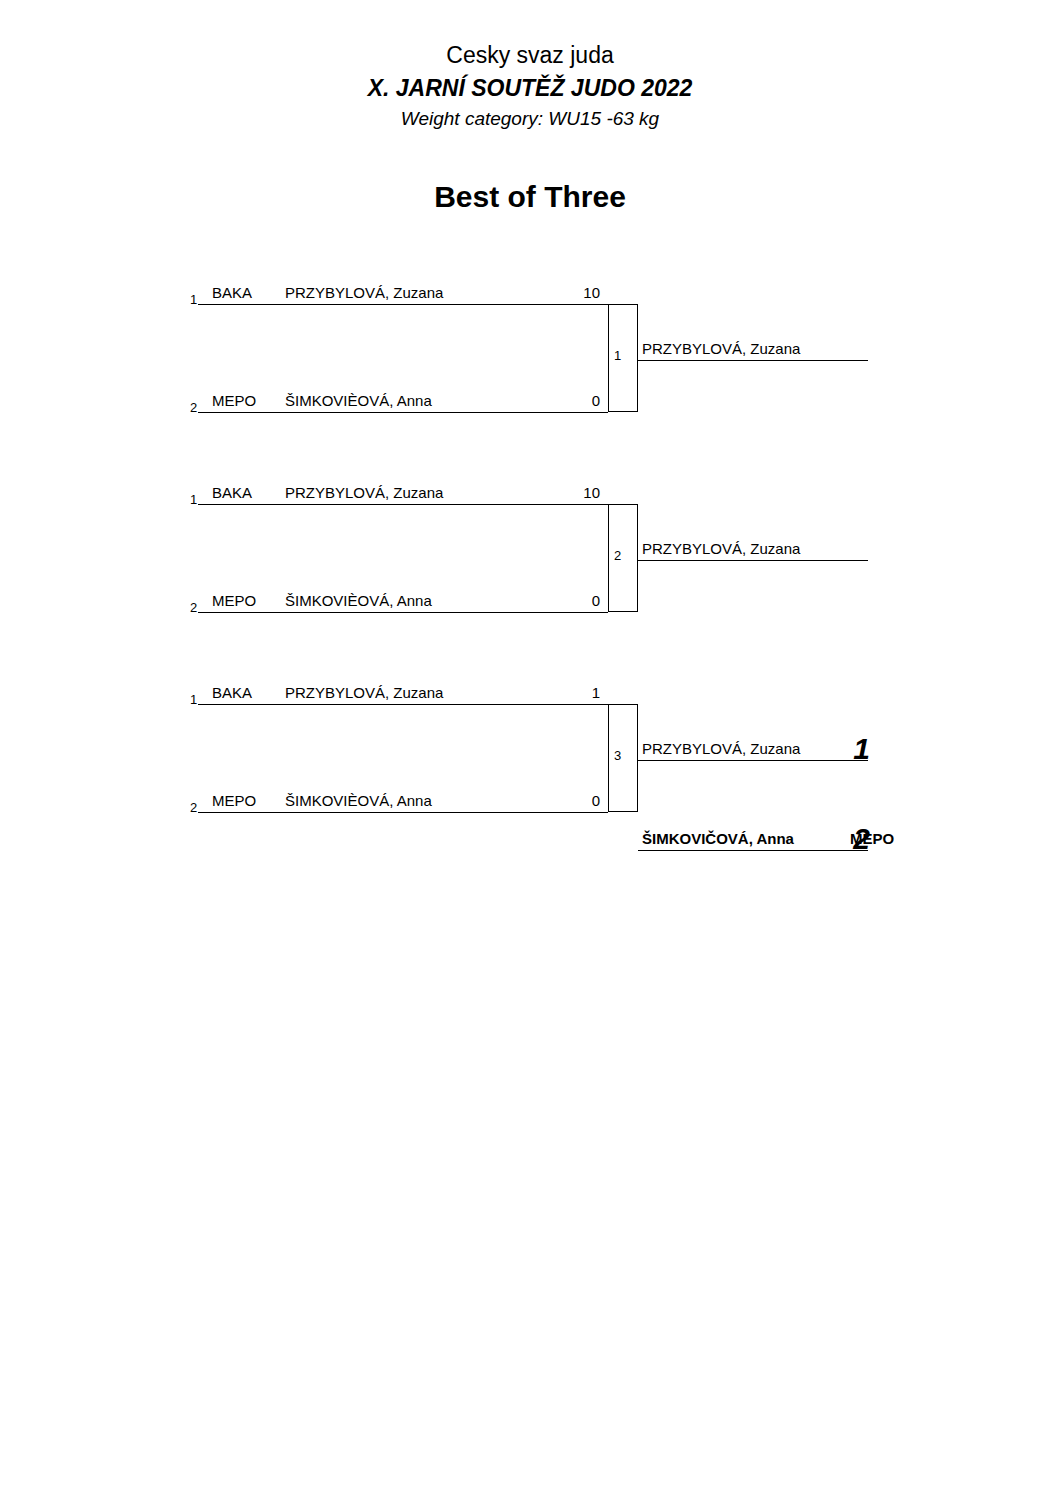Cesky svaz juda
X. JARNÍ SOUTĚŽ JUDO 2022
Weight category: WU15 -63 kg
Best of Three
1 BAKA PRZYBYLOVÁ, Zuzana 10 2 MEPO ŠIMKOVIÈOVÁ, Anna 0 1 PRZYBYLOVÁ, Zuzana
1 BAKA PRZYBYLOVÁ, Zuzana 10 2 MEPO ŠIMKOVIÈOVÁ, Anna 0 2 PRZYBYLOVÁ, Zuzana
1 BAKA PRZYBYLOVÁ, Zuzana 1 2 MEPO ŠIMKOVIÈOVÁ, Anna 0 3 PRZYBYLOVÁ, Zuzana 1 ŠIMKOVIČOVÁ, Anna MEPO 2